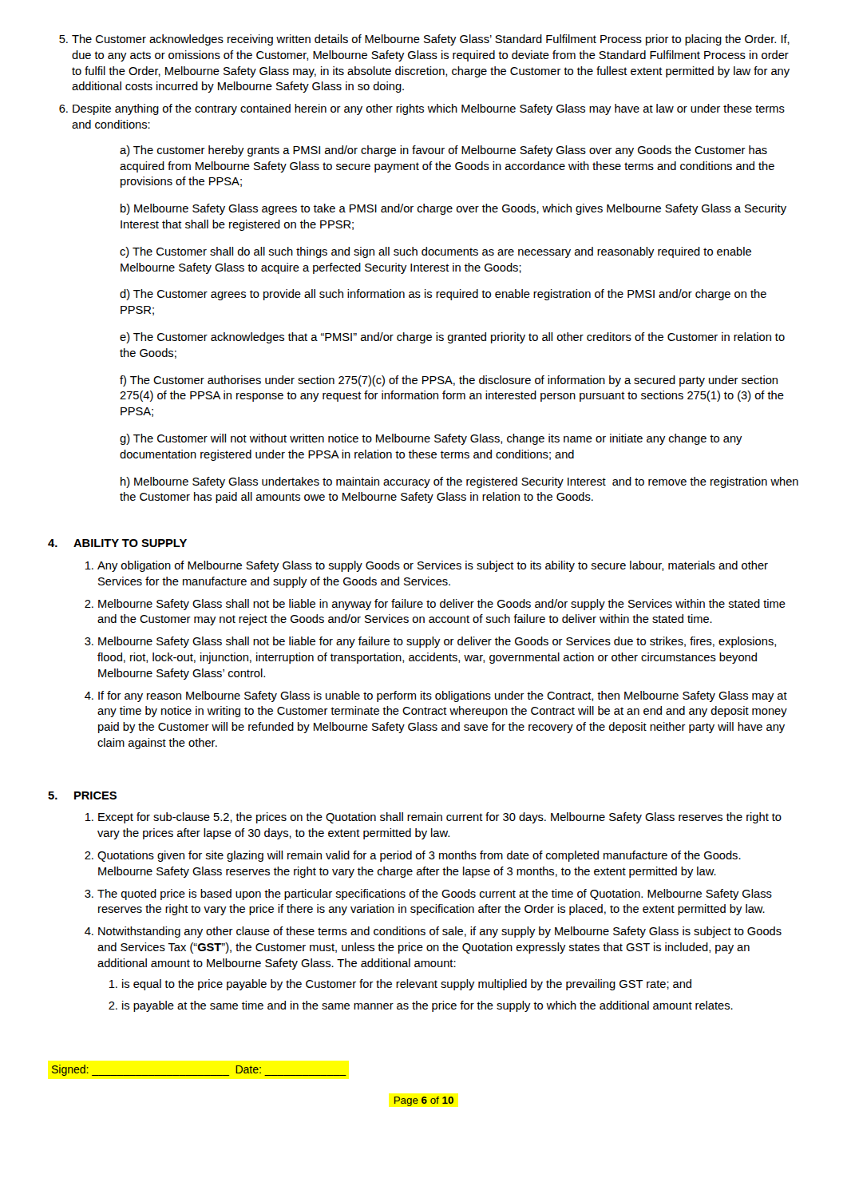The Customer acknowledges receiving written details of Melbourne Safety Glass’ Standard Fulfilment Process prior to placing the Order. If, due to any acts or omissions of the Customer, Melbourne Safety Glass is required to deviate from the Standard Fulfilment Process in order to fulfil the Order, Melbourne Safety Glass may, in its absolute discretion, charge the Customer to the fullest extent permitted by law for any additional costs incurred by Melbourne Safety Glass in so doing.
Despite anything of the contrary contained herein or any other rights which Melbourne Safety Glass may have at law or under these terms and conditions:
a) The customer hereby grants a PMSI and/or charge in favour of Melbourne Safety Glass over any Goods the Customer has acquired from Melbourne Safety Glass to secure payment of the Goods in accordance with these terms and conditions and the provisions of the PPSA;
b) Melbourne Safety Glass agrees to take a PMSI and/or charge over the Goods, which gives Melbourne Safety Glass a Security Interest that shall be registered on the PPSR;
c) The Customer shall do all such things and sign all such documents as are necessary and reasonably required to enable Melbourne Safety Glass to acquire a perfected Security Interest in the Goods;
d) The Customer agrees to provide all such information as is required to enable registration of the PMSI and/or charge on the PPSR;
e) The Customer acknowledges that a “PMSI” and/or charge is granted priority to all other creditors of the Customer in relation to the Goods;
f) The Customer authorises under section 275(7)(c) of the PPSA, the disclosure of information by a secured party under section 275(4) of the PPSA in response to any request for information form an interested person pursuant to sections 275(1) to (3) of the PPSA;
g) The Customer will not without written notice to Melbourne Safety Glass, change its name or initiate any change to any documentation registered under the PPSA in relation to these terms and conditions; and
h) Melbourne Safety Glass undertakes to maintain accuracy of the registered Security Interest and to remove the registration when the Customer has paid all amounts owe to Melbourne Safety Glass in relation to the Goods.
4.
Ability to Supply
Any obligation of Melbourne Safety Glass to supply Goods or Services is subject to its ability to secure labour, materials and other Services for the manufacture and supply of the Goods and Services.
Melbourne Safety Glass shall not be liable in anyway for failure to deliver the Goods and/or supply the Services within the stated time and the Customer may not reject the Goods and/or Services on account of such failure to deliver within the stated time.
Melbourne Safety Glass shall not be liable for any failure to supply or deliver the Goods or Services due to strikes, fires, explosions, flood, riot, lock-out, injunction, interruption of transportation, accidents, war, governmental action or other circumstances beyond Melbourne Safety Glass’ control.
If for any reason Melbourne Safety Glass is unable to perform its obligations under the Contract, then Melbourne Safety Glass may at any time by notice in writing to the Customer terminate the Contract whereupon the Contract will be at an end and any deposit money paid by the Customer will be refunded by Melbourne Safety Glass and save for the recovery of the deposit neither party will have any claim against the other.
5.
Prices
Except for sub-clause 5.2, the prices on the Quotation shall remain current for 30 days. Melbourne Safety Glass reserves the right to vary the prices after lapse of 30 days, to the extent permitted by law.
Quotations given for site glazing will remain valid for a period of 3 months from date of completed manufacture of the Goods. Melbourne Safety Glass reserves the right to vary the charge after the lapse of 3 months, to the extent permitted by law.
The quoted price is based upon the particular specifications of the Goods current at the time of Quotation. Melbourne Safety Glass reserves the right to vary the price if there is any variation in specification after the Order is placed, to the extent permitted by law.
Notwithstanding any other clause of these terms and conditions of sale, if any supply by Melbourne Safety Glass is subject to Goods and Services Tax (“GST”), the Customer must, unless the price on the Quotation expressly states that GST is included, pay an additional amount to Melbourne Safety Glass. The additional amount:
is equal to the price payable by the Customer for the relevant supply multiplied by the prevailing GST rate; and
is payable at the same time and in the same manner as the price for the supply to which the additional amount relates.
Signed: ______________________ Date: _____________
Page 6 of 10